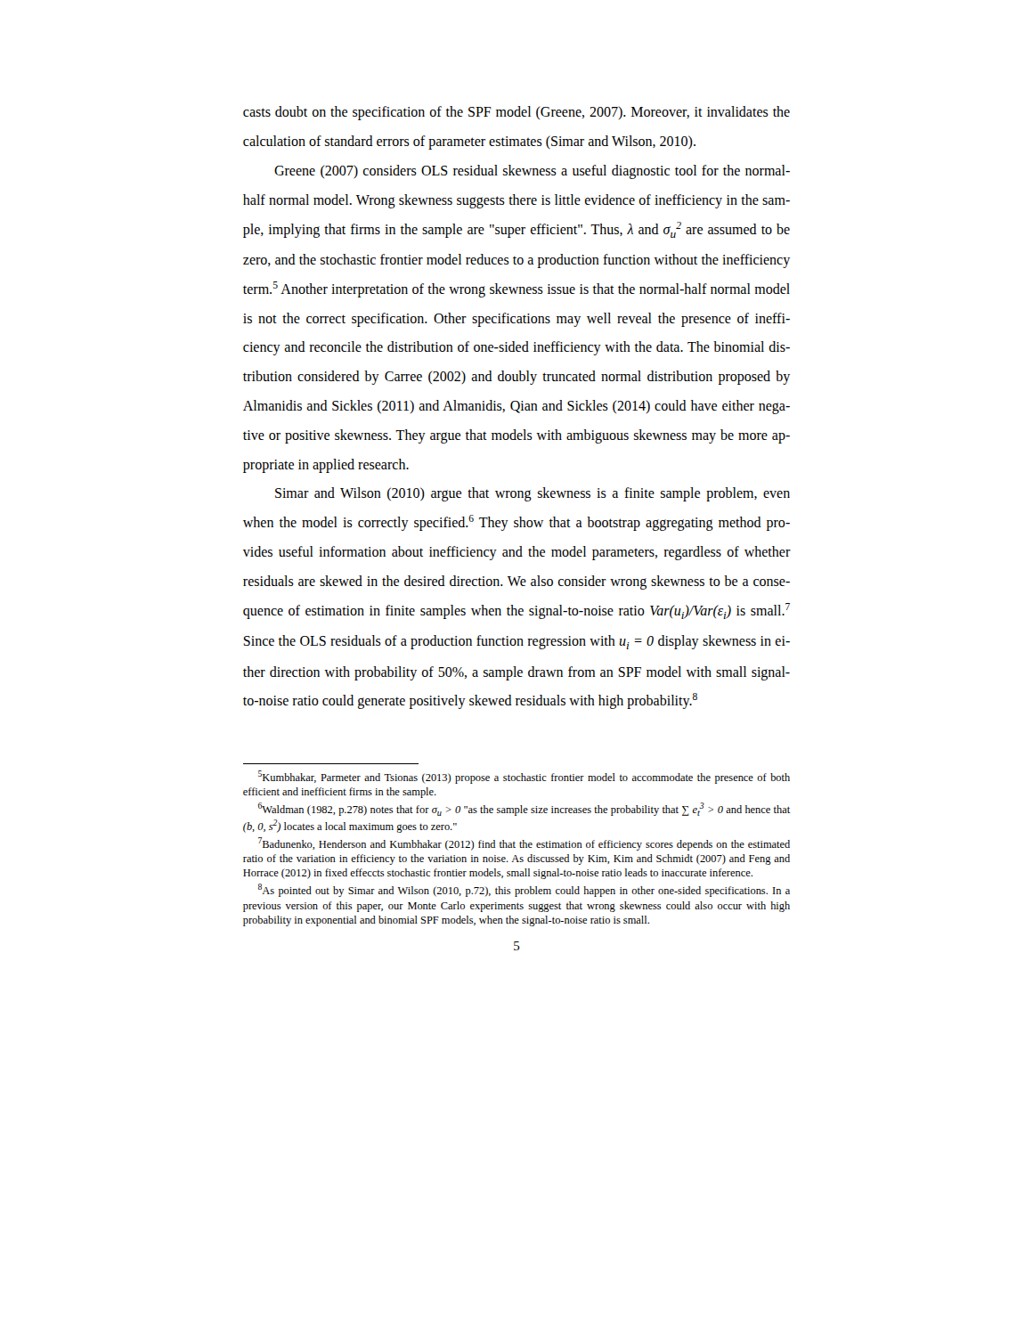casts doubt on the specification of the SPF model (Greene, 2007). Moreover, it invalidates the calculation of standard errors of parameter estimates (Simar and Wilson, 2010).
Greene (2007) considers OLS residual skewness a useful diagnostic tool for the normal-half normal model. Wrong skewness suggests there is little evidence of inefficiency in the sample, implying that firms in the sample are "super efficient". Thus, λ and σu2 are assumed to be zero, and the stochastic frontier model reduces to a production function without the inefficiency term.5 Another interpretation of the wrong skewness issue is that the normal-half normal model is not the correct specification. Other specifications may well reveal the presence of inefficiency and reconcile the distribution of one-sided inefficiency with the data. The binomial distribution considered by Carree (2002) and doubly truncated normal distribution proposed by Almanidis and Sickles (2011) and Almanidis, Qian and Sickles (2014) could have either negative or positive skewness. They argue that models with ambiguous skewness may be more appropriate in applied research.
Simar and Wilson (2010) argue that wrong skewness is a finite sample problem, even when the model is correctly specified.6 They show that a bootstrap aggregating method provides useful information about inefficiency and the model parameters, regardless of whether residuals are skewed in the desired direction. We also consider wrong skewness to be a consequence of estimation in finite samples when the signal-to-noise ratio Var(ui)/Var(εi) is small.7 Since the OLS residuals of a production function regression with ui = 0 display skewness in either direction with probability of 50%, a sample drawn from an SPF model with small signal-to-noise ratio could generate positively skewed residuals with high probability.8
5Kumbhakar, Parmeter and Tsionas (2013) propose a stochastic frontier model to accommodate the presence of both efficient and inefficient firms in the sample.
6Waldman (1982, p.278) notes that for σu > 0 "as the sample size increases the probability that ∑ et3 > 0 and hence that (b, 0, s2) locates a local maximum goes to zero."
7Badunenko, Henderson and Kumbhakar (2012) find that the estimation of efficiency scores depends on the estimated ratio of the variation in efficiency to the variation in noise. As discussed by Kim, Kim and Schmidt (2007) and Feng and Horrace (2012) in fixed effeccts stochastic frontier models, small signal-to-noise ratio leads to inaccurate inference.
8As pointed out by Simar and Wilson (2010, p.72), this problem could happen in other one-sided specifications. In a previous version of this paper, our Monte Carlo experiments suggest that wrong skewness could also occur with high probability in exponential and binomial SPF models, when the signal-to-noise ratio is small.
5